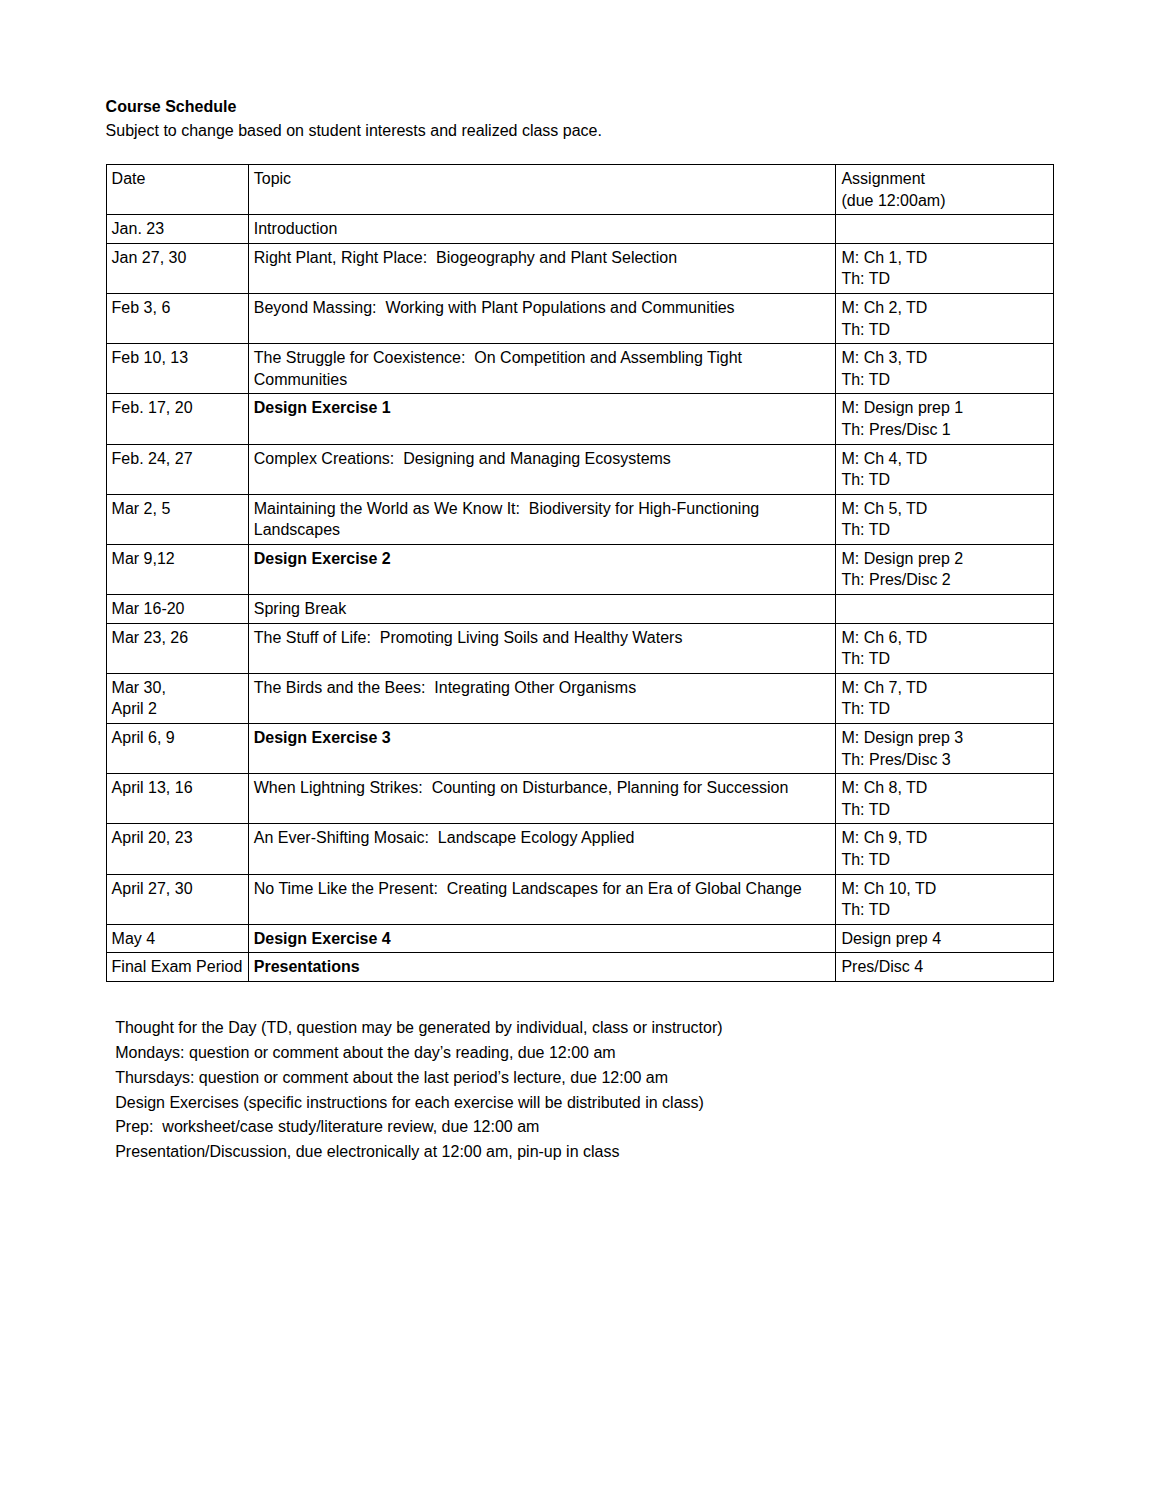Course Schedule
Subject to change based on student interests and realized class pace.
| Date | Topic | Assignment (due 12:00am) |
| --- | --- | --- |
| Jan. 23 | Introduction | |
| Jan 27, 30 | Right Plant, Right Place: Biogeography and Plant Selection | M: Ch 1, TD Th: TD |
| Feb 3, 6 | Beyond Massing: Working with Plant Populations and Communities | M: Ch 2, TD Th: TD |
| Feb 10, 13 | The Struggle for Coexistence: On Competition and Assembling Tight Communities | M: Ch 3, TD Th: TD |
| Feb. 17, 20 | Design Exercise 1 | M: Design prep 1 Th: Pres/Disc 1 |
| Feb. 24, 27 | Complex Creations: Designing and Managing Ecosystems | M: Ch 4, TD Th: TD |
| Mar 2, 5 | Maintaining the World as We Know It: Biodiversity for High-Functioning Landscapes | M: Ch 5, TD Th: TD |
| Mar 9,12 | Design Exercise 2 | M: Design prep 2 Th: Pres/Disc 2 |
| Mar 16-20 | Spring Break | |
| Mar 23, 26 | The Stuff of Life: Promoting Living Soils and Healthy Waters | M: Ch 6, TD Th: TD |
| Mar 30, April 2 | The Birds and the Bees: Integrating Other Organisms | M: Ch 7, TD Th: TD |
| April 6, 9 | Design Exercise 3 | M: Design prep 3 Th: Pres/Disc 3 |
| April 13, 16 | When Lightning Strikes: Counting on Disturbance, Planning for Succession | M: Ch 8, TD Th: TD |
| April 20, 23 | An Ever-Shifting Mosaic: Landscape Ecology Applied | M: Ch 9, TD Th: TD |
| April 27, 30 | No Time Like the Present: Creating Landscapes for an Era of Global Change | M: Ch 10, TD Th: TD |
| May 4 | Design Exercise 4 | Design prep 4 |
| Final Exam Period | Presentations | Pres/Disc 4 |
Thought for the Day (TD, question may be generated by individual, class or instructor)
Mondays: question or comment about the day’s reading, due 12:00 am
Thursdays: question or comment about the last period’s lecture, due 12:00 am
Design Exercises (specific instructions for each exercise will be distributed in class)
Prep: worksheet/case study/literature review, due 12:00 am
Presentation/Discussion, due electronically at 12:00 am, pin-up in class